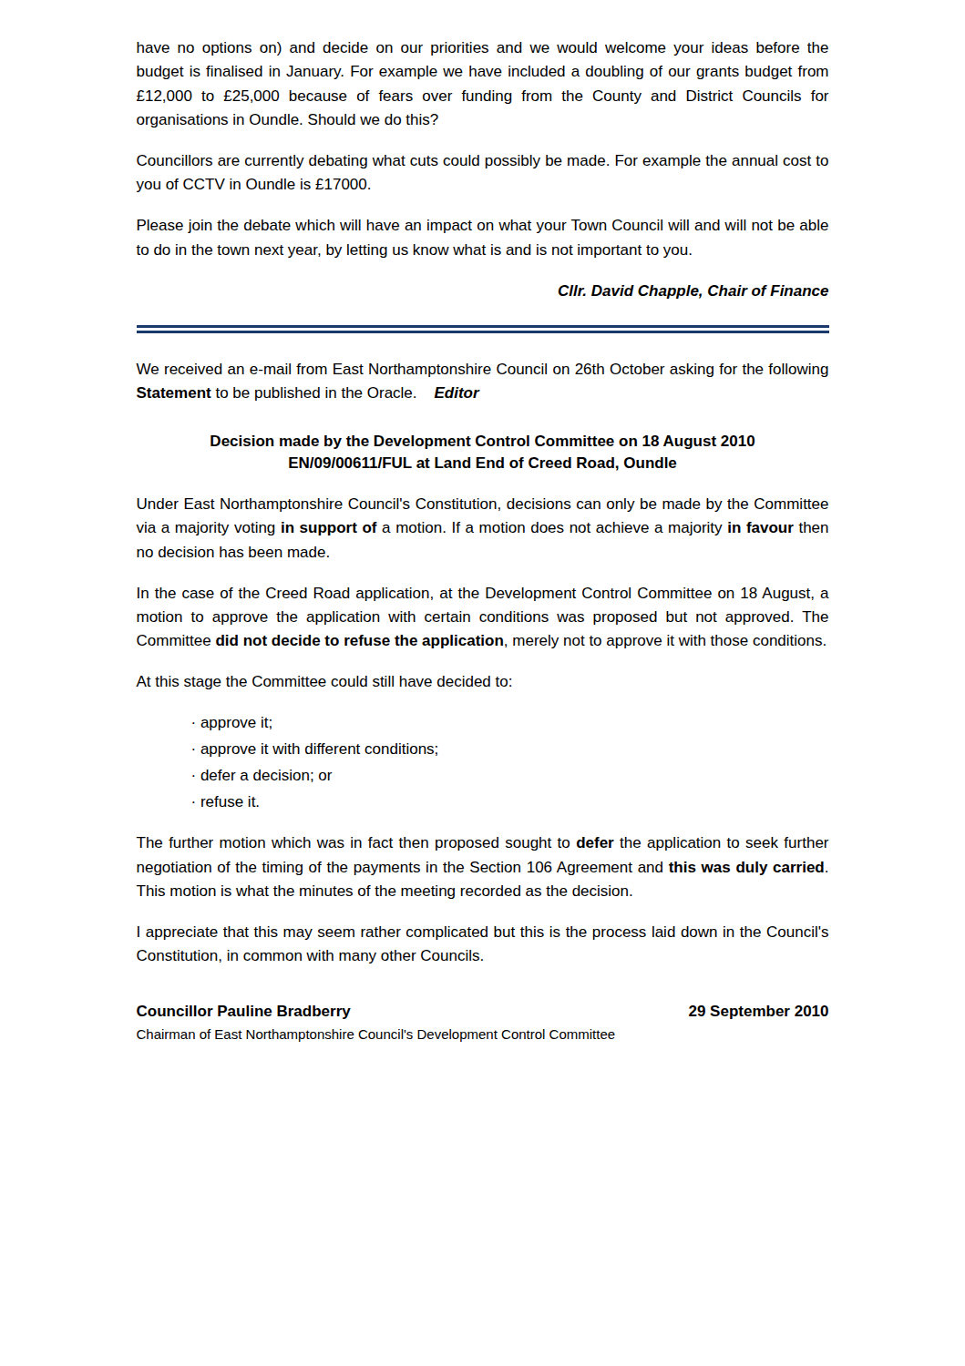have no options on) and decide on our priorities and we would welcome your ideas before the budget is finalised in January. For example we have included a doubling of our grants budget from £12,000 to £25,000 because of fears over funding from the County and District Councils for organisations in Oundle. Should we do this?
Councillors are currently debating what cuts could possibly be made. For example the annual cost to you of CCTV in Oundle is £17000.
Please join the debate which will have an impact on what your Town Council will and will not be able to do in the town next year, by letting us know what is and is not important to you.
Cllr. David Chapple, Chair of Finance
We received an e-mail from East Northamptonshire Council on 26th October asking for the following Statement to be published in the Oracle. Editor
Decision made by the Development Control Committee on 18 August 2010
EN/09/00611/FUL at Land End of Creed Road, Oundle
Under East Northamptonshire Council's Constitution, decisions can only be made by the Committee via a majority voting in support of a motion. If a motion does not achieve a majority in favour then no decision has been made.
In the case of the Creed Road application, at the Development Control Committee on 18 August, a motion to approve the application with certain conditions was proposed but not approved. The Committee did not decide to refuse the application, merely not to approve it with those conditions.
At this stage the Committee could still have decided to:
approve it;
approve it with different conditions;
defer a decision; or
refuse it.
The further motion which was in fact then proposed sought to defer the application to seek further negotiation of the timing of the payments in the Section 106 Agreement and this was duly carried. This motion is what the minutes of the meeting recorded as the decision.
I appreciate that this may seem rather complicated but this is the process laid down in the Council's Constitution, in common with many other Councils.
Councillor Pauline Bradberry 29 September 2010
Chairman of East Northamptonshire Council's Development Control Committee